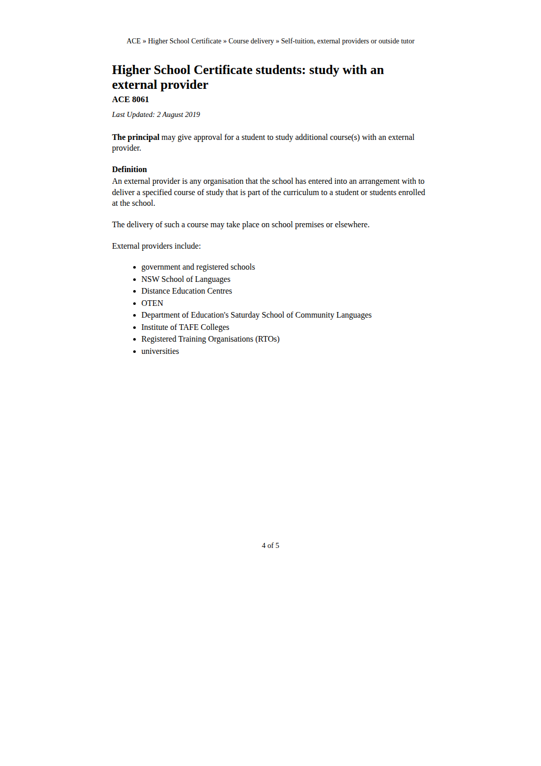ACE » Higher School Certificate » Course delivery » Self-tuition, external providers or outside tutor
Higher School Certificate students: study with an external provider
ACE 8061
Last Updated: 2 August 2019
The principal may give approval for a student to study additional course(s) with an external provider.
Definition
An external provider is any organisation that the school has entered into an arrangement with to deliver a specified course of study that is part of the curriculum to a student or students enrolled at the school.
The delivery of such a course may take place on school premises or elsewhere.
External providers include:
government and registered schools
NSW School of Languages
Distance Education Centres
OTEN
Department of Education's Saturday School of Community Languages
Institute of TAFE Colleges
Registered Training Organisations (RTOs)
universities
4 of 5